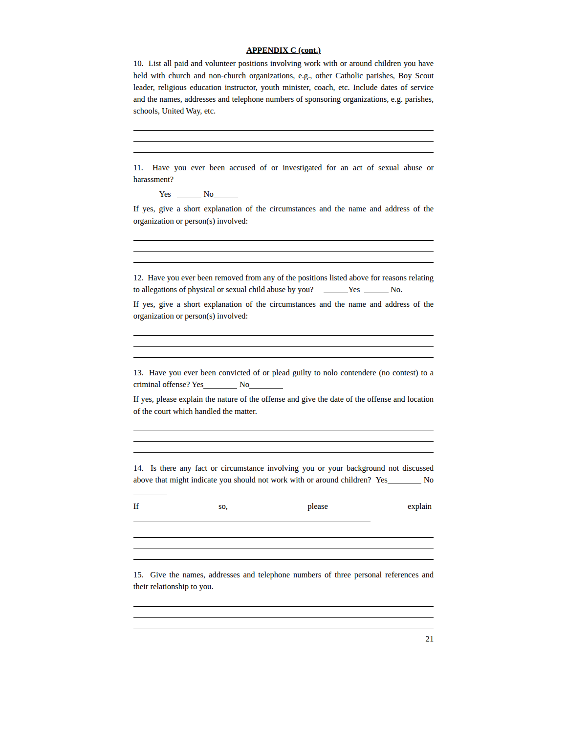APPENDIX C (cont.)
10. List all paid and volunteer positions involving work with or around children you have held with church and non-church organizations, e.g., other Catholic parishes, Boy Scout leader, religious education instructor, youth minister, coach, etc. Include dates of service and the names, addresses and telephone numbers of sponsoring organizations, e.g. parishes, schools, United Way, etc.
11. Have you ever been accused of or investigated for an act of sexual abuse or harassment?
Yes No
If yes, give a short explanation of the circumstances and the name and address of the organization or person(s) involved:
12. Have you ever been removed from any of the positions listed above for reasons relating to allegations of physical or sexual child abuse by you? Yes No.
If yes, give a short explanation of the circumstances and the name and address of the organization or person(s) involved:
13. Have you ever been convicted of or plead guilty to nolo contendere (no contest) to a criminal offense? Yes No
If yes, please explain the nature of the offense and give the date of the offense and location of the court which handled the matter.
14. Is there any fact or circumstance involving you or your background not discussed above that might indicate you should not work with or around children? Yes No
If so, please explain
15. Give the names, addresses and telephone numbers of three personal references and their relationship to you.
21